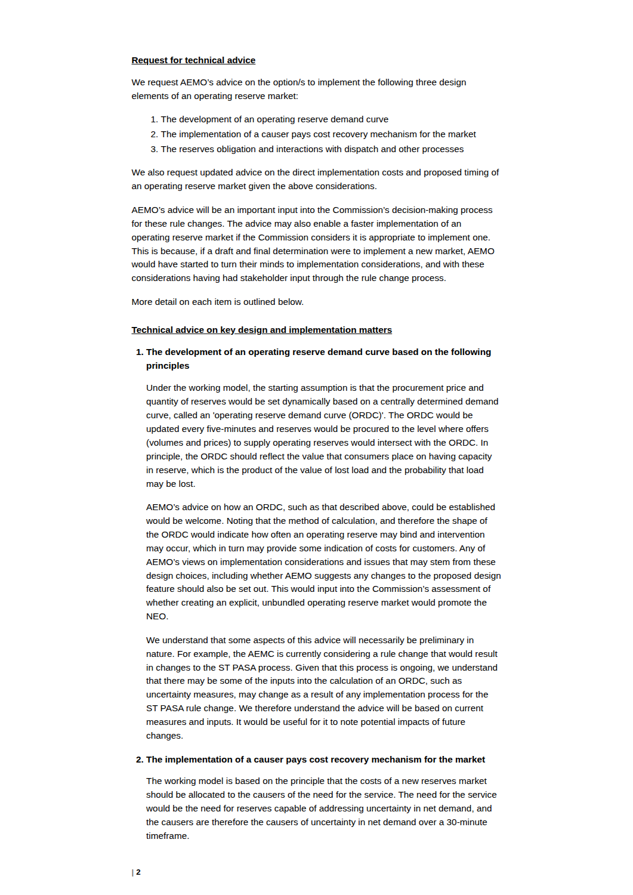Request for technical advice
We request AEMO’s advice on the option/s to implement the following three design elements of an operating reserve market:
The development of an operating reserve demand curve
The implementation of a causer pays cost recovery mechanism for the market
The reserves obligation and interactions with dispatch and other processes
We also request updated advice on the direct implementation costs and proposed timing of an operating reserve market given the above considerations.
AEMO’s advice will be an important input into the Commission’s decision-making process for these rule changes. The advice may also enable a faster implementation of an operating reserve market if the Commission considers it is appropriate to implement one. This is because, if a draft and final determination were to implement a new market, AEMO would have started to turn their minds to implementation considerations, and with these considerations having had stakeholder input through the rule change process.
More detail on each item is outlined below.
Technical advice on key design and implementation matters
The development of an operating reserve demand curve based on the following principles
Under the working model, the starting assumption is that the procurement price and quantity of reserves would be set dynamically based on a centrally determined demand curve, called an 'operating reserve demand curve (ORDC)'. The ORDC would be updated every five-minutes and reserves would be procured to the level where offers (volumes and prices) to supply operating reserves would intersect with the ORDC. In principle, the ORDC should reflect the value that consumers place on having capacity in reserve, which is the product of the value of lost load and the probability that load may be lost.
AEMO’s advice on how an ORDC, such as that described above, could be established would be welcome. Noting that the method of calculation, and therefore the shape of the ORDC would indicate how often an operating reserve may bind and intervention may occur, which in turn may provide some indication of costs for customers. Any of AEMO’s views on implementation considerations and issues that may stem from these design choices, including whether AEMO suggests any changes to the proposed design feature should also be set out. This would input into the Commission’s assessment of whether creating an explicit, unbundled operating reserve market would promote the NEO.
We understand that some aspects of this advice will necessarily be preliminary in nature. For example, the AEMC is currently considering a rule change that would result in changes to the ST PASA process. Given that this process is ongoing, we understand that there may be some of the inputs into the calculation of an ORDC, such as uncertainty measures, may change as a result of any implementation process for the ST PASA rule change. We therefore understand the advice will be based on current measures and inputs. It would be useful for it to note potential impacts of future changes.
The implementation of a causer pays cost recovery mechanism for the market
The working model is based on the principle that the costs of a new reserves market should be allocated to the causers of the need for the service. The need for the service would be the need for reserves capable of addressing uncertainty in net demand, and the causers are therefore the causers of uncertainty in net demand over a 30-minute timeframe.
|2